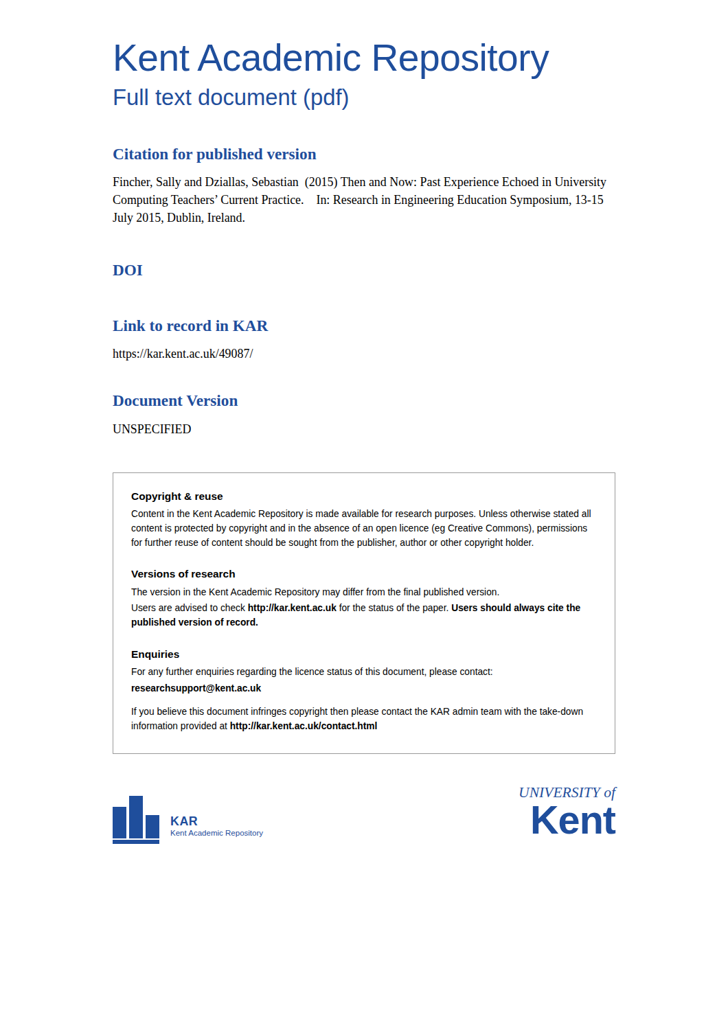Kent Academic Repository
Full text document (pdf)
Citation for published version
Fincher, Sally and Dziallas, Sebastian (2015) Then and Now: Past Experience Echoed in University Computing Teachers’ Current Practice. In: Research in Engineering Education Symposium, 13-15 July 2015, Dublin, Ireland.
DOI
Link to record in KAR
https://kar.kent.ac.uk/49087/
Document Version
UNSPECIFIED
Copyright & reuse
Content in the Kent Academic Repository is made available for research purposes. Unless otherwise stated all content is protected by copyright and in the absence of an open licence (eg Creative Commons), permissions for further reuse of content should be sought from the publisher, author or other copyright holder.
Versions of research
The version in the Kent Academic Repository may differ from the final published version.
Users are advised to check http://kar.kent.ac.uk for the status of the paper. Users should always cite the published version of record.
Enquiries
For any further enquiries regarding the licence status of this document, please contact:
researchsupport@kent.ac.uk
If you believe this document infringes copyright then please contact the KAR admin team with the take-down information provided at http://kar.kent.ac.uk/contact.html
KAR Kent Academic Repository
UNIVERSITY of Kent